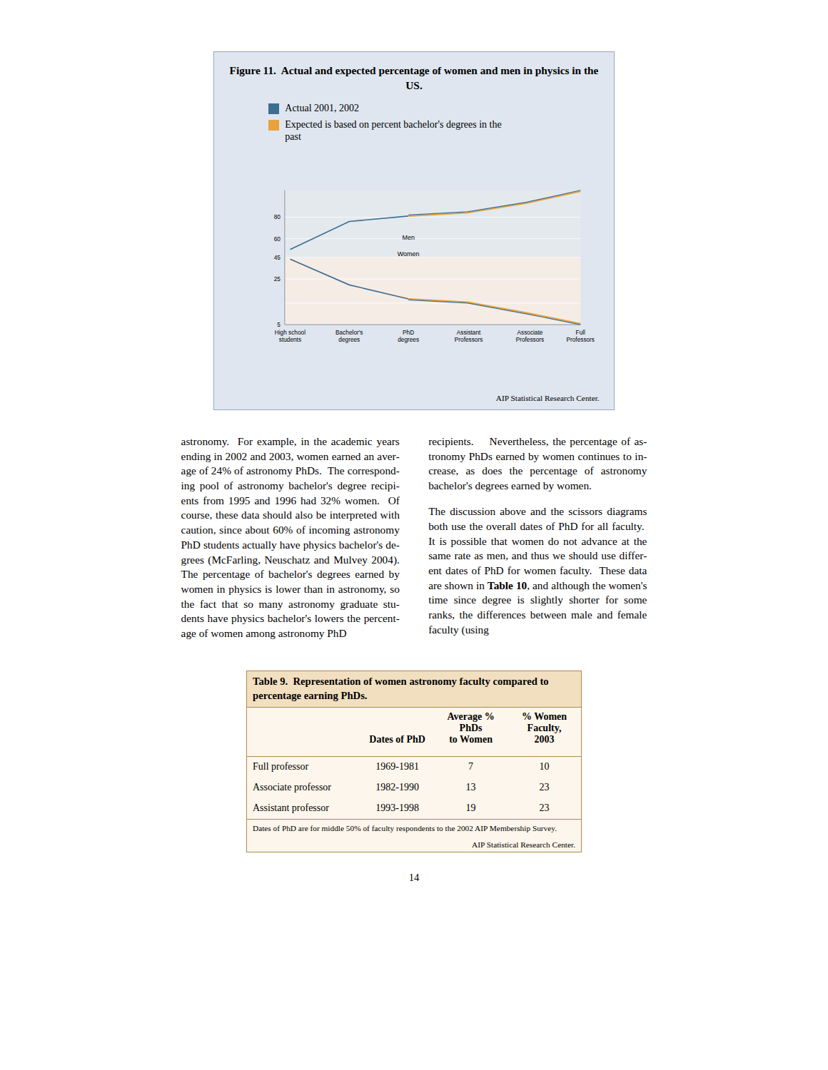Figure 11. Actual and expected percentage of women and men in physics in the US.
Actual 2001, 2002
Expected is based on percent bachelor's degrees in thepast
80 60 45 25 5 Men Women High school students Bachelor's degrees PhD degrees Assistant Professors Associate Professors Full Professors
AIP Statistical Research Center.
astronomy. For example, in the academic years ending in 2002 and 2003, women earned an average of 24% of astronomy PhDs. The corresponding pool of astronomy bachelor's degree recipients from 1995 and 1996 had 32% women. Of course, these data should also be interpreted with caution, since about 60% of incoming astronomy PhD students actually have physics bachelor's degrees (McFarling, Neuschatz and Mulvey 2004). The percentage of bachelor's degrees earned by women in physics is lower than in astronomy, so the fact that so many astronomy graduate students have physics bachelor's lowers the percentage of women among astronomy PhD
recipients. Nevertheless, the percentage of astronomy PhDs earned by women continues to increase, as does the percentage of astronomy bachelor's degrees earned by women.
The discussion above and the scissors diagrams both use the overall dates of PhD for all faculty. It is possible that women do not advance at the same rate as men, and thus we should use different dates of PhD for women faculty. These data are shown in Table 10, and although the women's time since degree is slightly shorter for some ranks, the differences between male and female faculty (using
Table 9. Representation of women astronomy faculty compared to percentage earning PhDs.
| | Dates of PhD | Average % PhDs to Women | % Women Faculty, 2003 |
| --- | --- | --- | --- |
| Full professor | 1969-1981 | 7 | 10 |
| Associate professor | 1982-1990 | 13 | 23 |
| Assistant professor | 1993-1998 | 19 | 23 |
Dates of PhD are for middle 50% of faculty respondents to the 2002 AIP Membership Survey.
AIP Statistical Research Center.
14